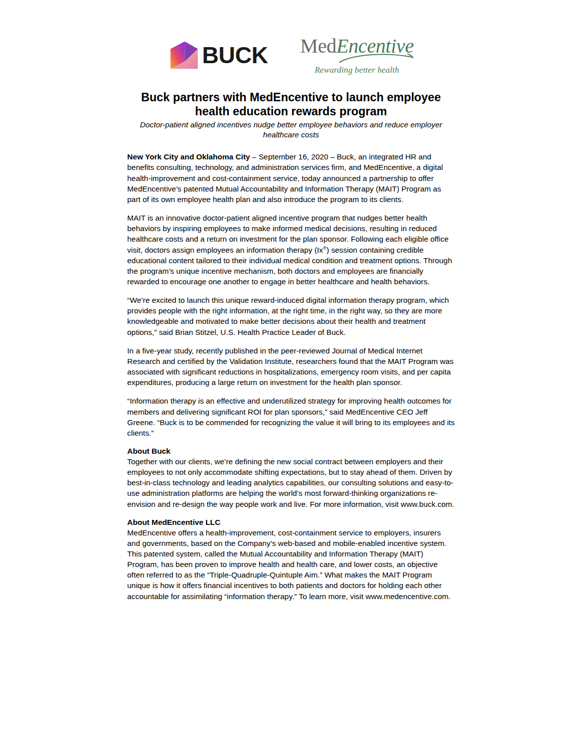BUCK
MedEncentive
Rewarding better health
Buck partners with MedEncentive to launch employee health education rewards program
Doctor-patient aligned incentives nudge better employee behaviors and reduce employer healthcare costs
New York City and Oklahoma City – September 16, 2020 – Buck, an integrated HR and benefits consulting, technology, and administration services firm, and MedEncentive, a digital health-improvement and cost-containment service, today announced a partnership to offer MedEncentive’s patented Mutual Accountability and Information Therapy (MAIT) Program as part of its own employee health plan and also introduce the program to its clients.
MAIT is an innovative doctor-patient aligned incentive program that nudges better health behaviors by inspiring employees to make informed medical decisions, resulting in reduced healthcare costs and a return on investment for the plan sponsor. Following each eligible office visit, doctors assign employees an information therapy (Ix®) session containing credible educational content tailored to their individual medical condition and treatment options. Through the program’s unique incentive mechanism, both doctors and employees are financially rewarded to encourage one another to engage in better healthcare and health behaviors.
“We’re excited to launch this unique reward-induced digital information therapy program, which provides people with the right information, at the right time, in the right way, so they are more knowledgeable and motivated to make better decisions about their health and treatment options,” said Brian Stitzel, U.S. Health Practice Leader of Buck.
In a five-year study, recently published in the peer-reviewed Journal of Medical Internet Research and certified by the Validation Institute, researchers found that the MAIT Program was associated with significant reductions in hospitalizations, emergency room visits, and per capita expenditures, producing a large return on investment for the health plan sponsor.
“Information therapy is an effective and underutilized strategy for improving health outcomes for members and delivering significant ROI for plan sponsors,” said MedEncentive CEO Jeff Greene. “Buck is to be commended for recognizing the value it will bring to its employees and its clients.”
About Buck
Together with our clients, we’re defining the new social contract between employers and their employees to not only accommodate shifting expectations, but to stay ahead of them. Driven by best-in-class technology and leading analytics capabilities, our consulting solutions and easy-to-use administration platforms are helping the world’s most forward-thinking organizations re-envision and re-design the way people work and live. For more information, visit www.buck.com.
About MedEncentive LLC
MedEncentive offers a health-improvement, cost-containment service to employers, insurers and governments, based on the Company’s web-based and mobile-enabled incentive system. This patented system, called the Mutual Accountability and Information Therapy (MAIT) Program, has been proven to improve health and health care, and lower costs, an objective often referred to as the “Triple-Quadruple-Quintuple Aim.” What makes the MAIT Program unique is how it offers financial incentives to both patients and doctors for holding each other accountable for assimilating “information therapy.” To learn more, visit www.medencentive.com.